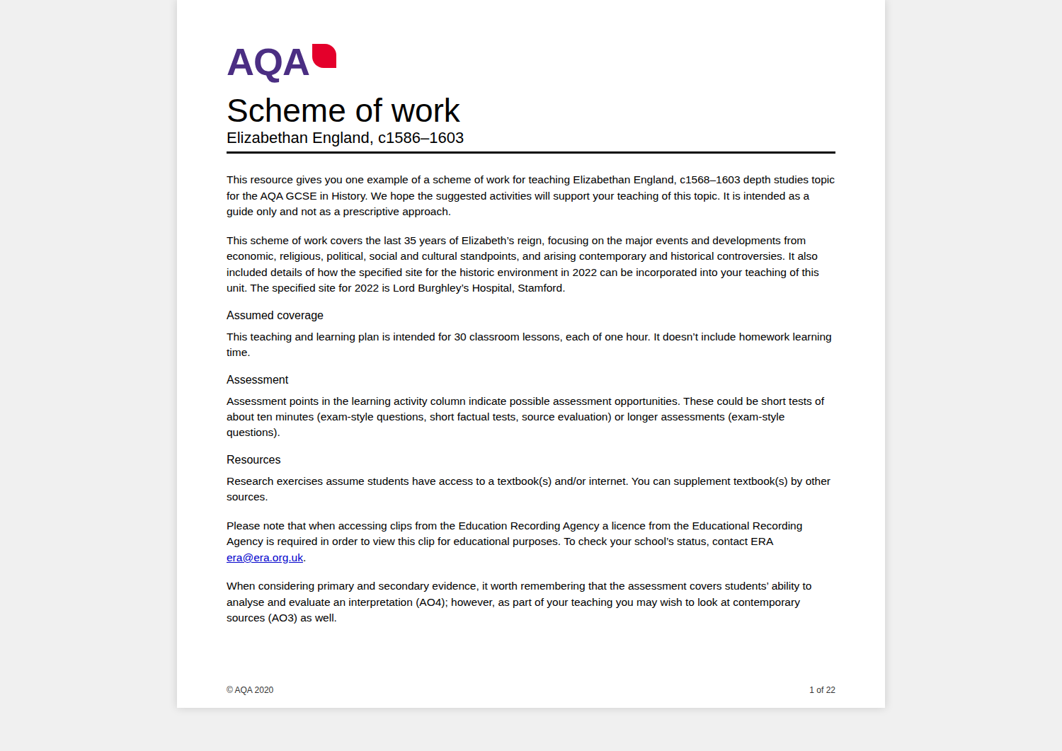AQA
Scheme of work
Elizabethan England, c1586–1603
This resource gives you one example of a scheme of work for teaching Elizabethan England, c1568–1603 depth studies topic for the AQA GCSE in History. We hope the suggested activities will support your teaching of this topic. It is intended as a guide only and not as a prescriptive approach.
This scheme of work covers the last 35 years of Elizabeth’s reign, focusing on the major events and developments from economic, religious, political, social and cultural standpoints, and arising contemporary and historical controversies. It also included details of how the specified site for the historic environment in 2022 can be incorporated into your teaching of this unit. The specified site for 2022 is Lord Burghley’s Hospital, Stamford.
Assumed coverage
This teaching and learning plan is intended for 30 classroom lessons, each of one hour. It doesn’t include homework learning time.
Assessment
Assessment points in the learning activity column indicate possible assessment opportunities. These could be short tests of about ten minutes (exam-style questions, short factual tests, source evaluation) or longer assessments (exam-style questions).
Resources
Research exercises assume students have access to a textbook(s) and/or internet. You can supplement textbook(s) by other sources.
Please note that when accessing clips from the Education Recording Agency a licence from the Educational Recording Agency is required in order to view this clip for educational purposes. To check your school’s status, contact ERA era@era.org.uk.
When considering primary and secondary evidence, it worth remembering that the assessment covers students’ ability to analyse and evaluate an interpretation (AO4); however, as part of your teaching you may wish to look at contemporary sources (AO3) as well.
© AQA 2020 1 of 22